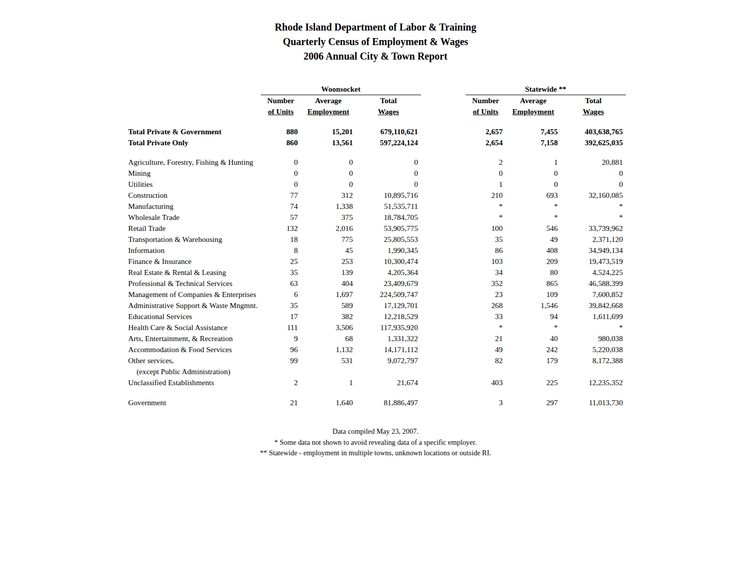Rhode Island Department of Labor & Training
Quarterly Census of Employment & Wages
2006 Annual City & Town Report
| | Woonsocket | | Statewide ** |
| --- | --- | --- | --- |
| | Number | Average | Total | | Number | Average | Total |
| | of Units | Employment | Wages | | of Units | Employment | Wages |
| Total Private & Government | 880 | 15,201 | 679,110,621 | | 2,657 | 7,455 | 403,638,765 |
| Total Private Only | 860 | 13,561 | 597,224,124 | | 2,654 | 7,158 | 392,625,035 |
| Agriculture, Forestry, Fishing & Hunting | 0 | 0 | 0 | | 2 | 1 | 20,881 |
| Mining | 0 | 0 | 0 | | 0 | 0 | 0 |
| Utilities | 0 | 0 | 0 | | 1 | 0 | 0 |
| Construction | 77 | 312 | 10,895,716 | | 210 | 693 | 32,160,085 |
| Manufacturing | 74 | 1,338 | 51,535,711 | | * | * | * |
| Wholesale Trade | 57 | 375 | 18,784,705 | | * | * | * |
| Retail Trade | 132 | 2,016 | 53,905,775 | | 100 | 546 | 33,739,962 |
| Transportation & Warehousing | 18 | 775 | 25,805,553 | | 35 | 49 | 2,371,120 |
| Information | 8 | 45 | 1,990,345 | | 86 | 408 | 34,949,134 |
| Finance & Insurance | 25 | 253 | 10,300,474 | | 103 | 209 | 19,473,519 |
| Real Estate & Rental & Leasing | 35 | 139 | 4,205,364 | | 34 | 80 | 4,524,225 |
| Professional & Technical Services | 63 | 404 | 23,409,679 | | 352 | 865 | 46,588,399 |
| Management of Companies & Enterprises | 6 | 1,697 | 224,509,747 | | 23 | 109 | 7,600,852 |
| Administrative Support & Waste Mngmnt. | 35 | 589 | 17,129,701 | | 268 | 1,546 | 39,842,668 |
| Educational Services | 17 | 382 | 12,218,529 | | 33 | 94 | 1,611,699 |
| Health Care & Social Assistance | 111 | 3,506 | 117,935,920 | | * | * | * |
| Arts, Entertainment, & Recreation | 9 | 68 | 1,331,322 | | 21 | 40 | 980,038 |
| Accommodation & Food Services | 96 | 1,132 | 14,171,112 | | 49 | 242 | 5,220,038 |
| Other services, | 99 | 531 | 9,072,797 | | 82 | 179 | 8,172,388 |
| (except Public Administration) | | | | | | | |
| Unclassified Establishments | 2 | 1 | 21,674 | | 403 | 225 | 12,235,352 |
| Government | 21 | 1,640 | 81,886,497 | | 3 | 297 | 11,013,730 |
Data compiled May 23, 2007.
* Some data not shown to avoid revealing data of a specific employer.
** Statewide - employment in multiple towns, unknown locations or outside RI.